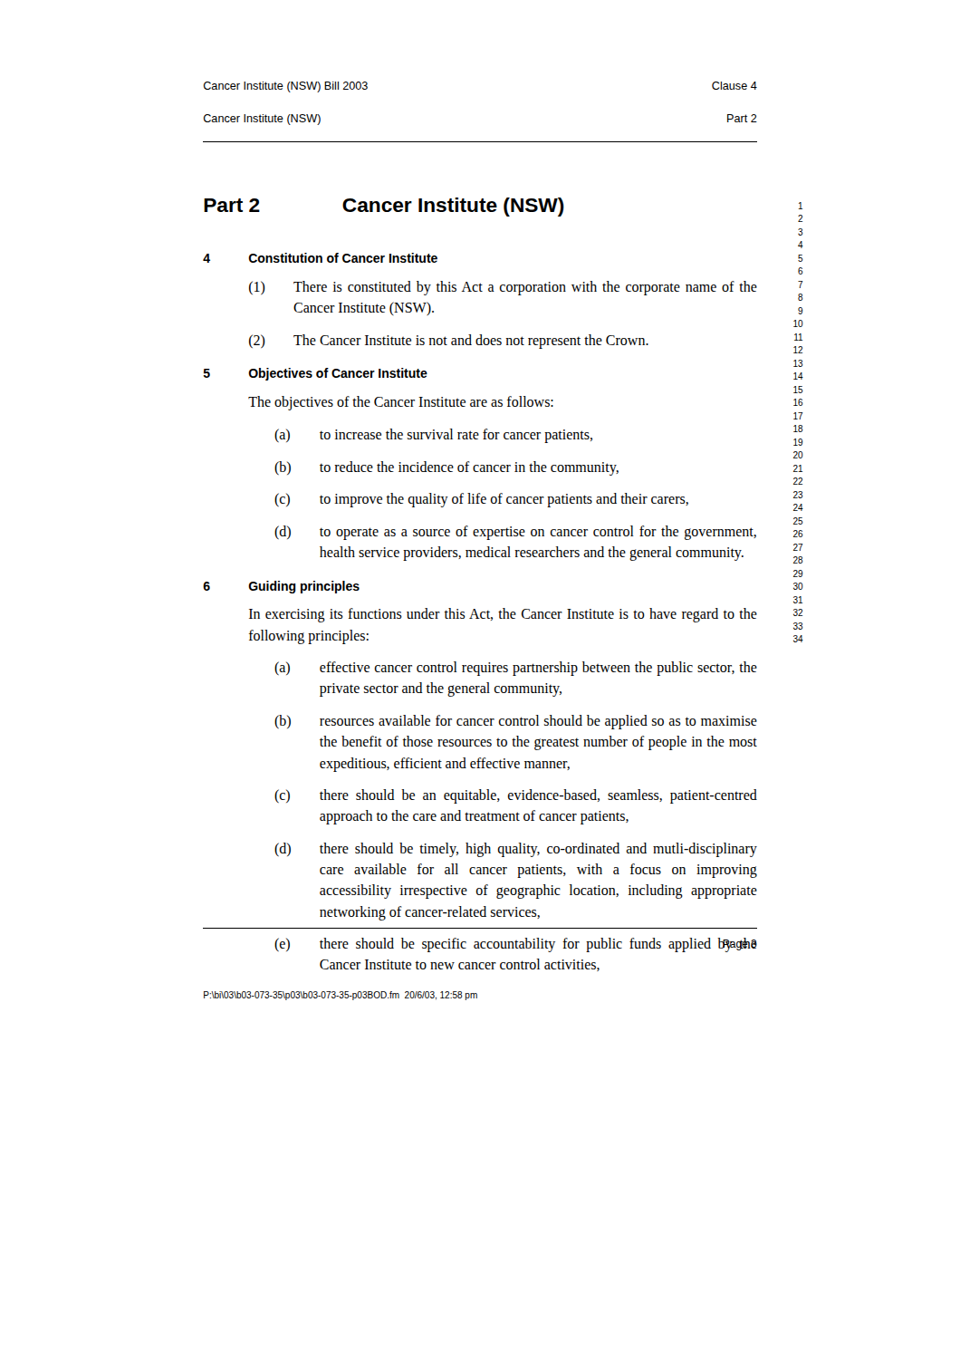Cancer Institute (NSW) Bill 2003
Clause 4
Cancer Institute (NSW)
Part 2
Part 2
Cancer Institute (NSW)
4 Constitution of Cancer Institute
(1)
There is constituted by this Act a corporation with the corporate name of the Cancer Institute (NSW).
(2)
The Cancer Institute is not and does not represent the Crown.
5 Objectives of Cancer Institute
The objectives of the Cancer Institute are as follows:
(a) to increase the survival rate for cancer patients,
(b) to reduce the incidence of cancer in the community,
(c) to improve the quality of life of cancer patients and their carers,
(d) to operate as a source of expertise on cancer control for the government, health service providers, medical researchers and the general community.
6 Guiding principles
In exercising its functions under this Act, the Cancer Institute is to have regard to the following principles:
(a) effective cancer control requires partnership between the public sector, the private sector and the general community,
(b) resources available for cancer control should be applied so as to maximise the benefit of those resources to the greatest number of people in the most expeditious, efficient and effective manner,
(c) there should be an equitable, evidence-based, seamless, patient-centred approach to the care and treatment of cancer patients,
(d) there should be timely, high quality, co-ordinated and mutli-disciplinary care available for all cancer patients, with a focus on improving accessibility irrespective of geographic location, including appropriate networking of cancer-related services,
(e) there should be specific accountability for public funds applied by the Cancer Institute to new cancer control activities,
1
2
3
4
5
6
7
8
9
10
11
12
13
14
15
16
17
18
19
20
21
22
23
24
25
26
27
28
29
30
31
32
33
34
Page 3
P:\bi\03\b03-073-35\p03\b03-073-35-p03BOD.fm 20/6/03, 12:58 pm